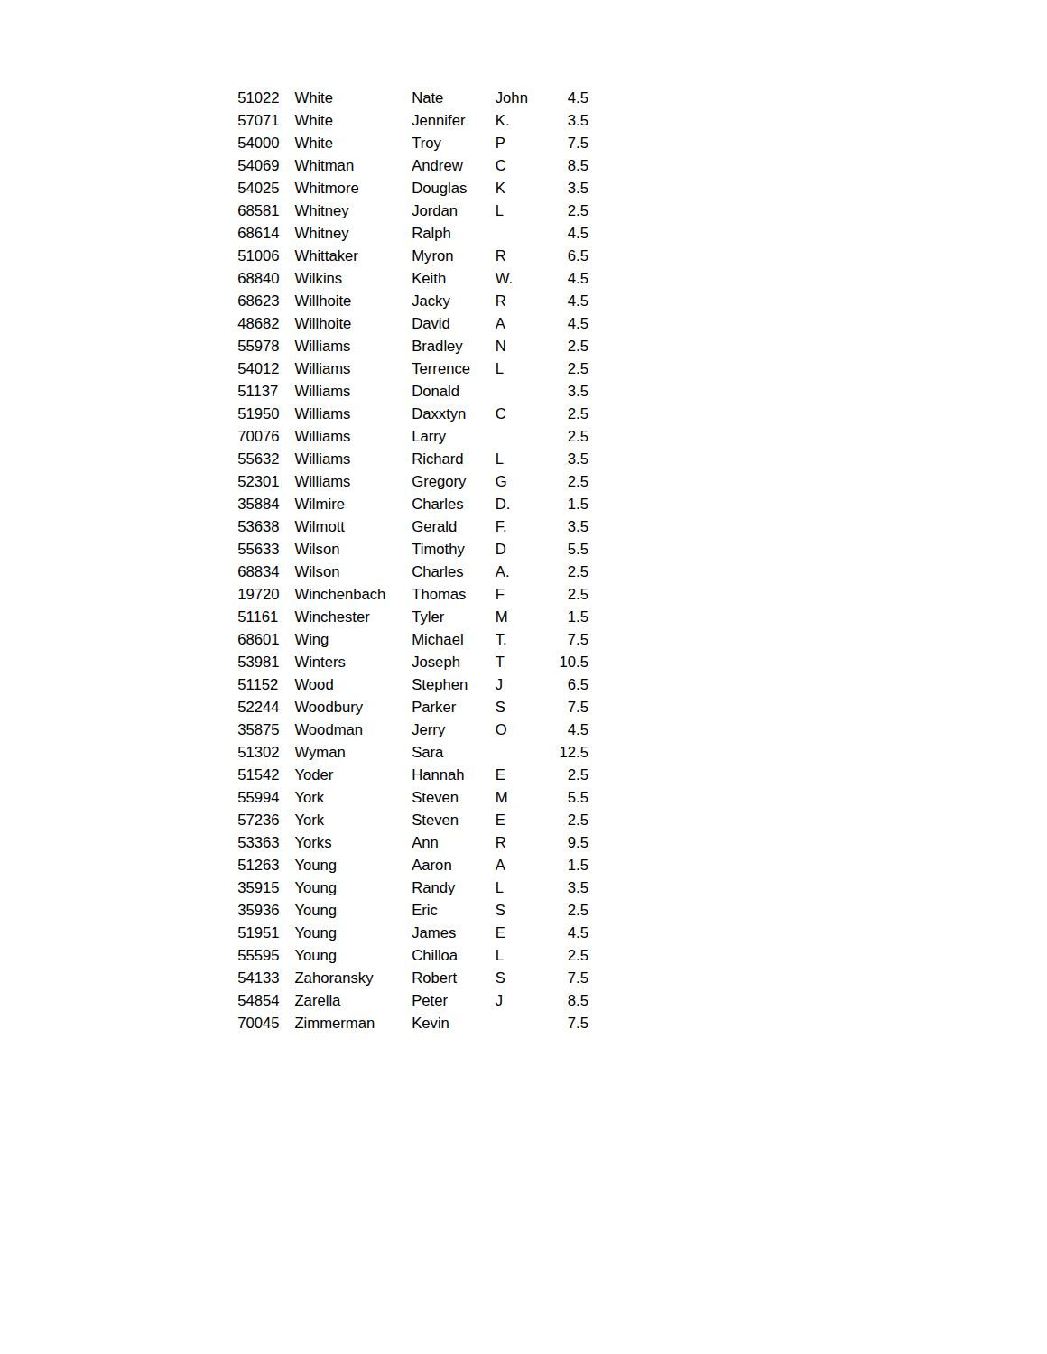| 51022 | White | Nate | John | 4.5 |
| 57071 | White | Jennifer | K. | 3.5 |
| 54000 | White | Troy | P | 7.5 |
| 54069 | Whitman | Andrew | C | 8.5 |
| 54025 | Whitmore | Douglas | K | 3.5 |
| 68581 | Whitney | Jordan | L | 2.5 |
| 68614 | Whitney | Ralph | | 4.5 |
| 51006 | Whittaker | Myron | R | 6.5 |
| 68840 | Wilkins | Keith | W. | 4.5 |
| 68623 | Willhoite | Jacky | R | 4.5 |
| 48682 | Willhoite | David | A | 4.5 |
| 55978 | Williams | Bradley | N | 2.5 |
| 54012 | Williams | Terrence | L | 2.5 |
| 51137 | Williams | Donald | | 3.5 |
| 51950 | Williams | Daxxtyn | C | 2.5 |
| 70076 | Williams | Larry | | 2.5 |
| 55632 | Williams | Richard | L | 3.5 |
| 52301 | Williams | Gregory | G | 2.5 |
| 35884 | Wilmire | Charles | D. | 1.5 |
| 53638 | Wilmott | Gerald | F. | 3.5 |
| 55633 | Wilson | Timothy | D | 5.5 |
| 68834 | Wilson | Charles | A. | 2.5 |
| 19720 | Winchenbach | Thomas | F | 2.5 |
| 51161 | Winchester | Tyler | M | 1.5 |
| 68601 | Wing | Michael | T. | 7.5 |
| 53981 | Winters | Joseph | T | 10.5 |
| 51152 | Wood | Stephen | J | 6.5 |
| 52244 | Woodbury | Parker | S | 7.5 |
| 35875 | Woodman | Jerry | O | 4.5 |
| 51302 | Wyman | Sara | | 12.5 |
| 51542 | Yoder | Hannah | E | 2.5 |
| 55994 | York | Steven | M | 5.5 |
| 57236 | York | Steven | E | 2.5 |
| 53363 | Yorks | Ann | R | 9.5 |
| 51263 | Young | Aaron | A | 1.5 |
| 35915 | Young | Randy | L | 3.5 |
| 35936 | Young | Eric | S | 2.5 |
| 51951 | Young | James | E | 4.5 |
| 55595 | Young | Chilloa | L | 2.5 |
| 54133 | Zahoransky | Robert | S | 7.5 |
| 54854 | Zarella | Peter | J | 8.5 |
| 70045 | Zimmerman | Kevin | | 7.5 |